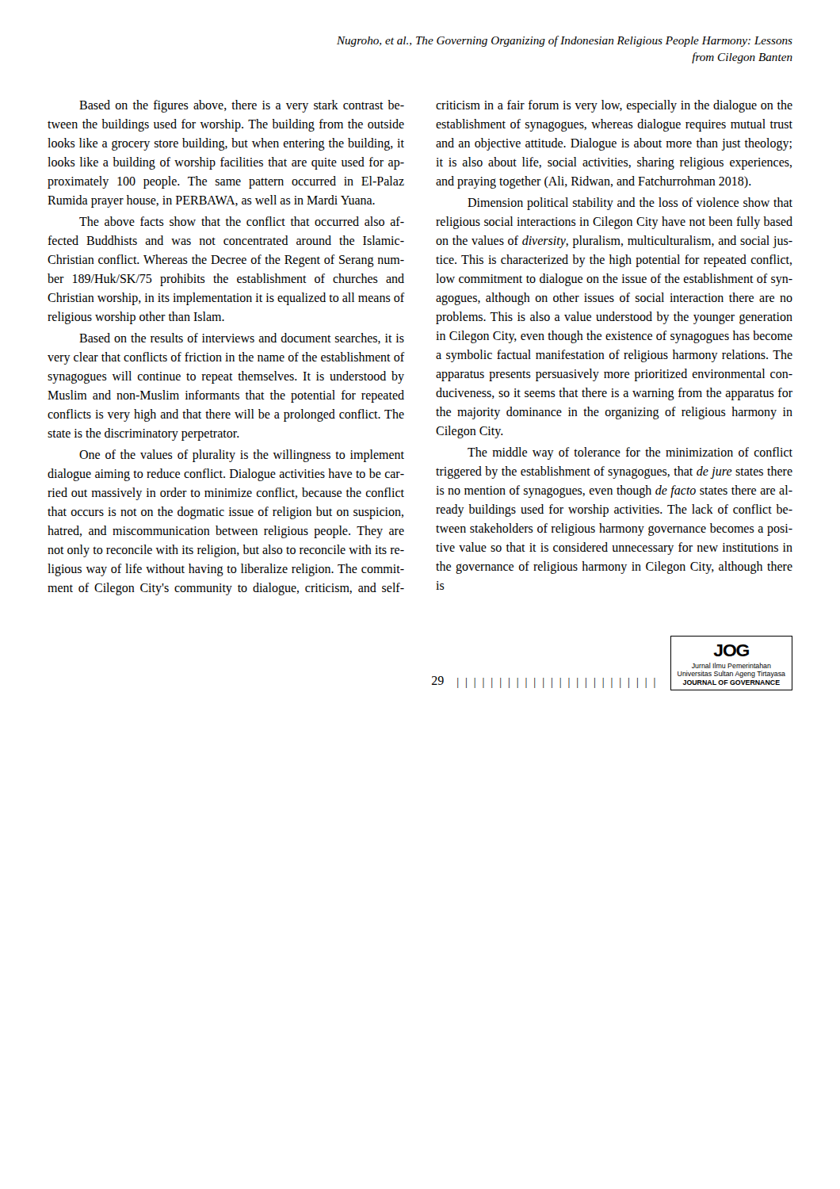Nugroho, et al., The Governing Organizing of Indonesian Religious People Harmony: Lessons
from Cilegon Banten
Based on the figures above, there is a very stark contrast between the buildings used for worship. The building from the outside looks like a grocery store building, but when entering the building, it looks like a building of worship facilities that are quite used for approximately 100 people. The same pattern occurred in El-Palaz Rumida prayer house, in PERBAWA, as well as in Mardi Yuana.
The above facts show that the conflict that occurred also affected Buddhists and was not concentrated around the Islamic-Christian conflict. Whereas the Decree of the Regent of Serang number 189/Huk/SK/75 prohibits the establishment of churches and Christian worship, in its implementation it is equalized to all means of religious worship other than Islam.
Based on the results of interviews and document searches, it is very clear that conflicts of friction in the name of the establishment of synagogues will continue to repeat themselves. It is understood by Muslim and non-Muslim informants that the potential for repeated conflicts is very high and that there will be a prolonged conflict. The state is the discriminatory perpetrator.
One of the values of plurality is the willingness to implement dialogue aiming to reduce conflict. Dialogue activities have to be carried out massively in order to minimize conflict, because the conflict that occurs is not on the dogmatic issue of religion but on suspicion, hatred, and miscommunication between religious people. They are not only to reconcile with its religion, but also to reconcile with its religious way of life without having to liberalize religion. The commitment of Cilegon City's community to dialogue, criticism, and self-criticism in a fair forum is very low, especially in the dialogue on the establishment of synagogues, whereas dialogue requires mutual trust and an objective attitude. Dialogue is about more than just theology; it is also about life, social activities, sharing religious experiences, and praying together (Ali, Ridwan, and Fatchurrohman 2018).
Dimension political stability and the loss of violence show that religious social interactions in Cilegon City have not been fully based on the values of diversity, pluralism, multiculturalism, and social justice. This is characterized by the high potential for repeated conflict, low commitment to dialogue on the issue of the establishment of synagogues, although on other issues of social interaction there are no problems. This is also a value understood by the younger generation in Cilegon City, even though the existence of synagogues has become a symbolic factual manifestation of religious harmony relations. The apparatus presents persuasively more prioritized environmental conduciveness, so it seems that there is a warning from the apparatus for the majority dominance in the organizing of religious harmony in Cilegon City.
The middle way of tolerance for the minimization of conflict triggered by the establishment of synagogues, that de jure states there is no mention of synagogues, even though de facto states there are already buildings used for worship activities. The lack of conflict between stakeholders of religious harmony governance becomes a positive value so that it is considered unnecessary for new institutions in the governance of religious harmony in Cilegon City, although there is
29 | | | | | | | | | | | | | | | | | | | | | | | |
JOG Jurnal Ilmu Pemerintahan
Universitas Sultan Ageng Tirtayasa
JOURNAL OF GOVERNANCE